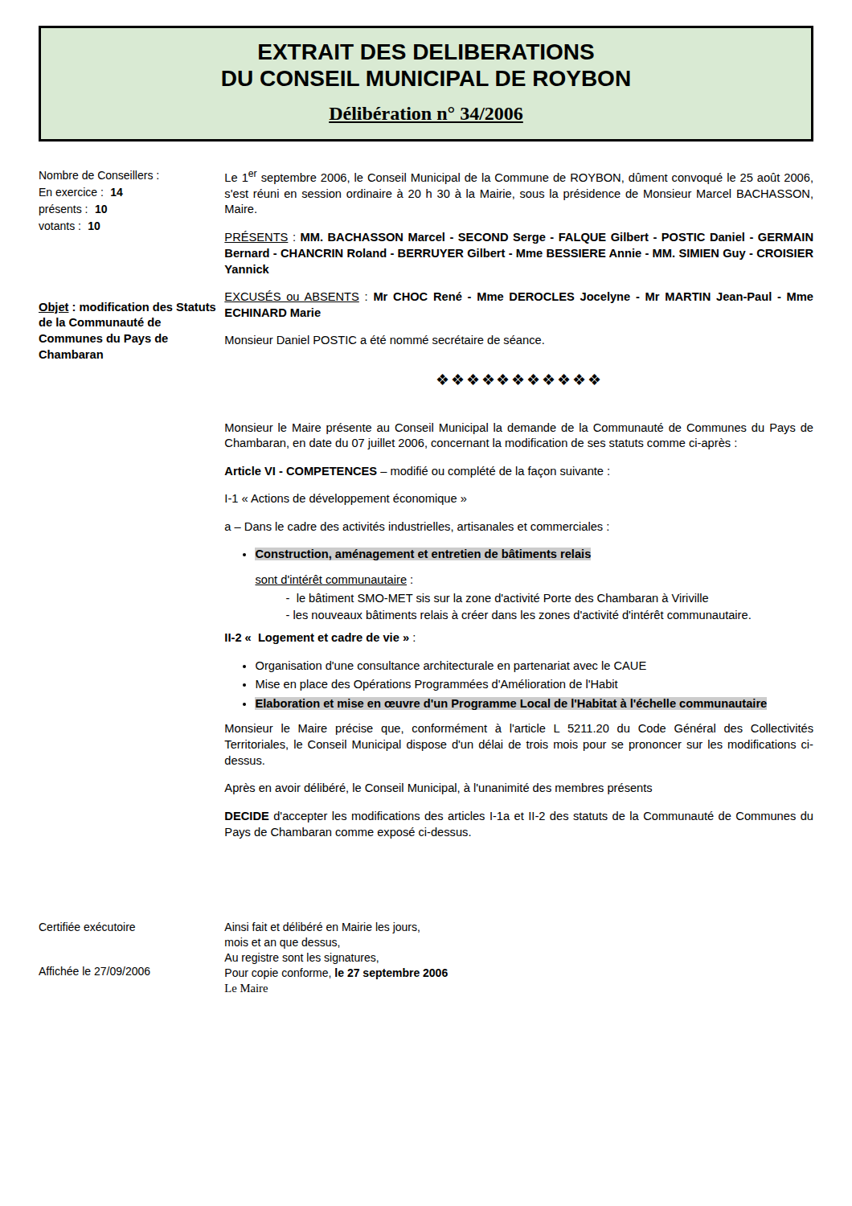EXTRAIT DES DELIBERATIONS
DU CONSEIL MUNICIPAL DE ROYBON
Délibération n° 34/2006
| Nombre de Conseillers : En exercice : 14 présents : 10 votants : 10 Objet : modification des Statuts de la Communauté de Communes du Pays de Chambaran | Le 1 er septembre 2006, le Conseil Municipal de la Commune de ROYBON, dûment convoqué le 25 août 2006, s'est réuni en session ordinaire à 20 h 30 à la Mairie, sous la présidence de Monsieur Marcel BACHASSON, Maire. PRÉSENTS : MM. BACHASSON Marcel - SECOND Serge - FALQUE Gilbert - POSTIC Daniel - GERMAIN Bernard - CHANCRIN Roland - BERRUYER Gilbert - Mme BESSIERE Annie - MM. SIMIEN Guy - CROISIER Yannick EXCUSÉS ou ABSENTS : Mr CHOC René - Mme DEROCLES Jocelyne - Mr MARTIN Jean-Paul - Mme ECHINARD Marie Monsieur Daniel POSTIC a été nommé secrétaire de séance. ❖❖❖❖❖❖❖❖❖❖❖ Monsieur le Maire présente au Conseil Municipal la demande de la Communauté de Communes du Pays de Chambaran, en date du 07 juillet 2006, concernant la modification de ses statuts comme ci-après : Article VI - COMPETENCES – modifié ou complété de la façon suivante : I-1 « Actions de développement économique » a – Dans le cadre des activités industrielles, artisanales et commerciales : Construction, aménagement et entretien de bâtiments relais sont d'intérêt communautaire : - le bâtiment SMO-MET sis sur la zone d'activité Porte des Chambaran à Viriville - les nouveaux bâtiments relais à créer dans les zones d'activité d'intérêt communautaire. II-2 « Logement et cadre de vie » : Organisation d'une consultance architecturale en partenariat avec le CAUE Mise en place des Opérations Programmées d'Amélioration de l'Habit Elaboration et mise en œuvre d'un Programme Local de l'Habitat à l'échelle communautaire Monsieur le Maire précise que, conformément à l'article L 5211.20 du Code Général des Collectivités Territoriales, le Conseil Municipal dispose d'un délai de trois mois pour se prononcer sur les modifications ci-dessus. Après en avoir délibéré, le Conseil Municipal, à l'unanimité des membres présents DECIDE d'accepter les modifications des articles I-1a et II-2 des statuts de la Communauté de Communes du Pays de Chambaran comme exposé ci-dessus. |
| Certifiée exécutoire Affichée le 27/09/2006 | Ainsi fait et délibéré en Mairie les jours, mois et an que dessus, Au registre sont les signatures, Pour copie conforme, le 27 septembre 2006 Le Maire |